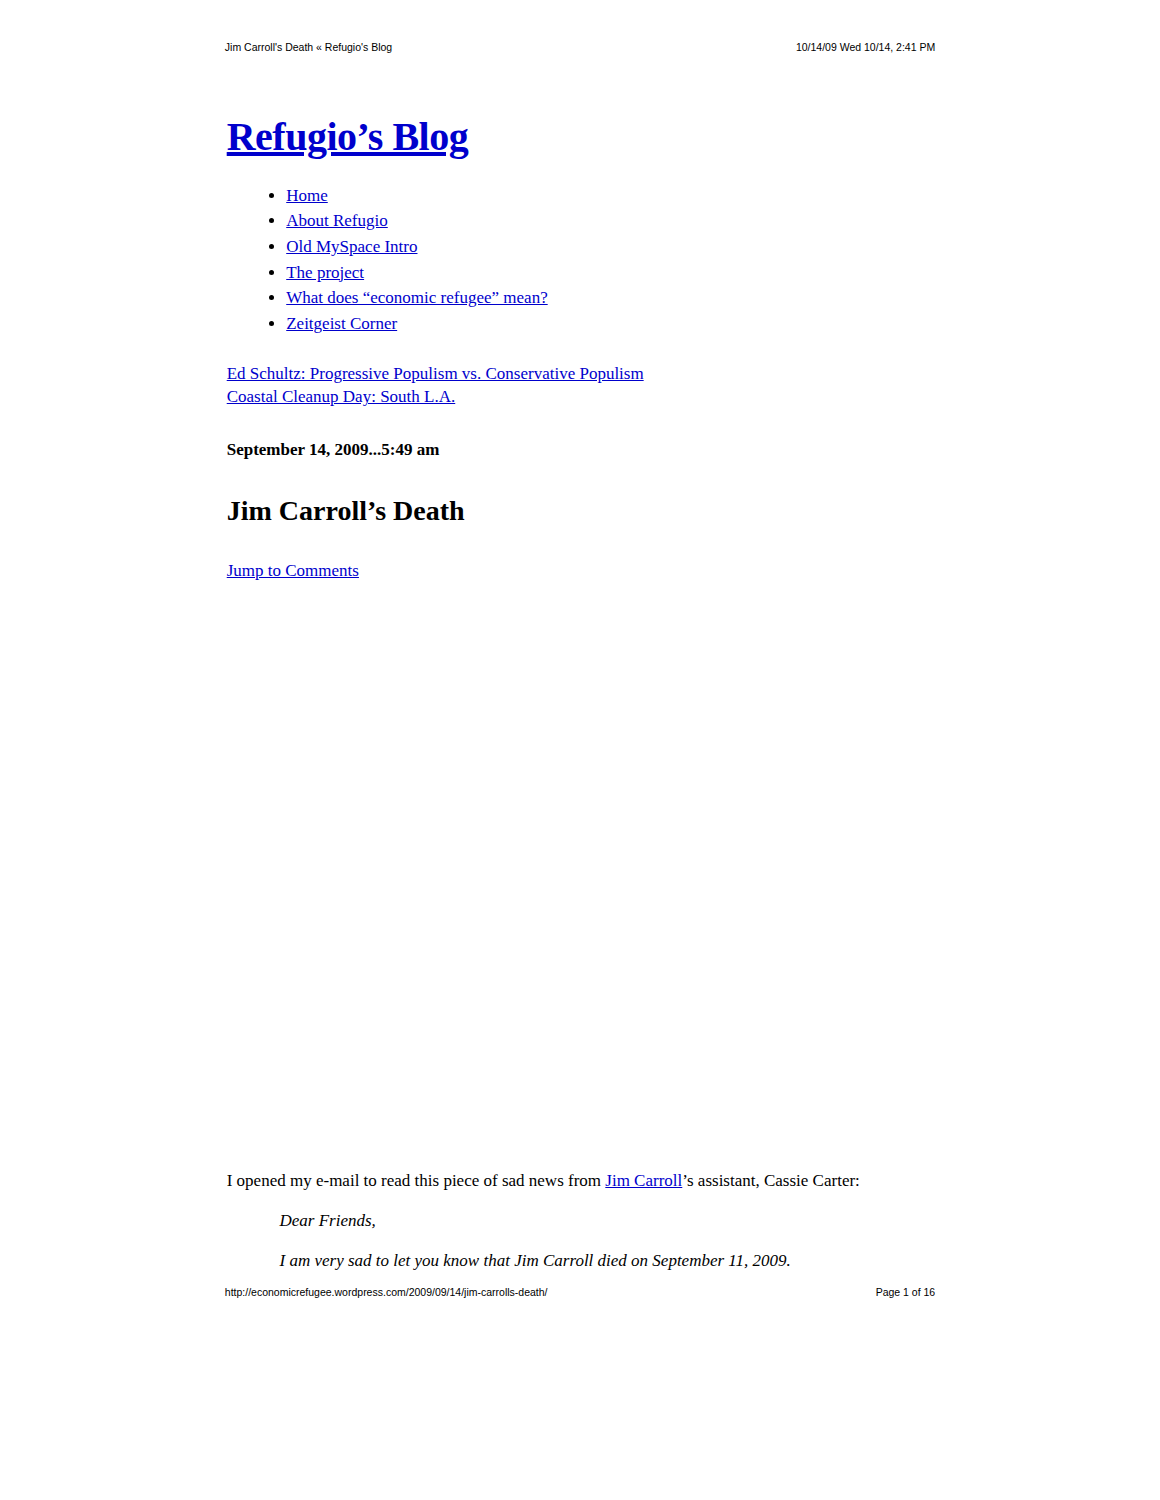Jim Carroll's Death « Refugio's Blog 10/14/09 Wed 10/14, 2:41 PM
Refugio’s Blog
Home
About Refugio
Old MySpace Intro
The project
What does “economic refugee” mean?
Zeitgeist Corner
Ed Schultz: Progressive Populism vs. Conservative Populism Coastal Cleanup Day: South L.A.
September 14, 2009...5:49 am
Jim Carroll’s Death
Jump to Comments
I opened my e-mail to read this piece of sad news from Jim Carroll’s assistant, Cassie Carter:
Dear Friends,
I am very sad to let you know that Jim Carroll died on September 11, 2009.
http://economicrefugee.wordpress.com/2009/09/14/jim-carrolls-death/ Page 1 of 16